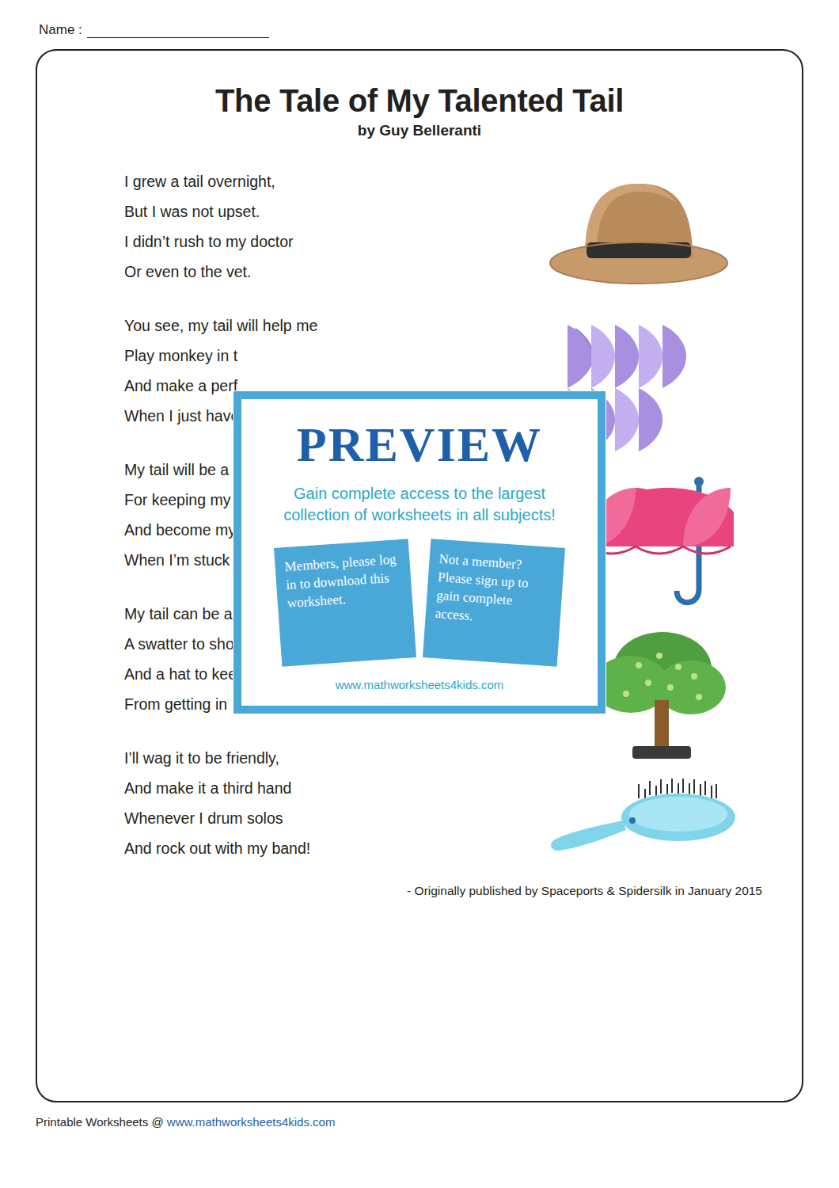Name :
The Tale of My Talented Tail
by Guy Belleranti
I grew a tail overnight,
But I was not upset.
I didn’t rush to my doctor
Or even to the vet.
You see, my tail will help me
Play monkey in t
And make a perf
When I just have
My tail will be a g
For keeping my r
And become my
When I’m stuck i
My tail can be a
A swatter to sho
And a hat to kee
From getting in
I’ll wag it to be friendly,
And make it a third hand
Whenever I drum solos
And rock out with my band!
- Originally published by Spaceports & Spidersilk in January 2015
PREVIEW
Gain complete access to the largest collection of worksheets in all subjects!
Members, please log in to download this worksheet.
Not a member? Please sign up to gain complete access.
www.mathworksheets4kids.com
Printable Worksheets @ www.mathworksheets4kids.com